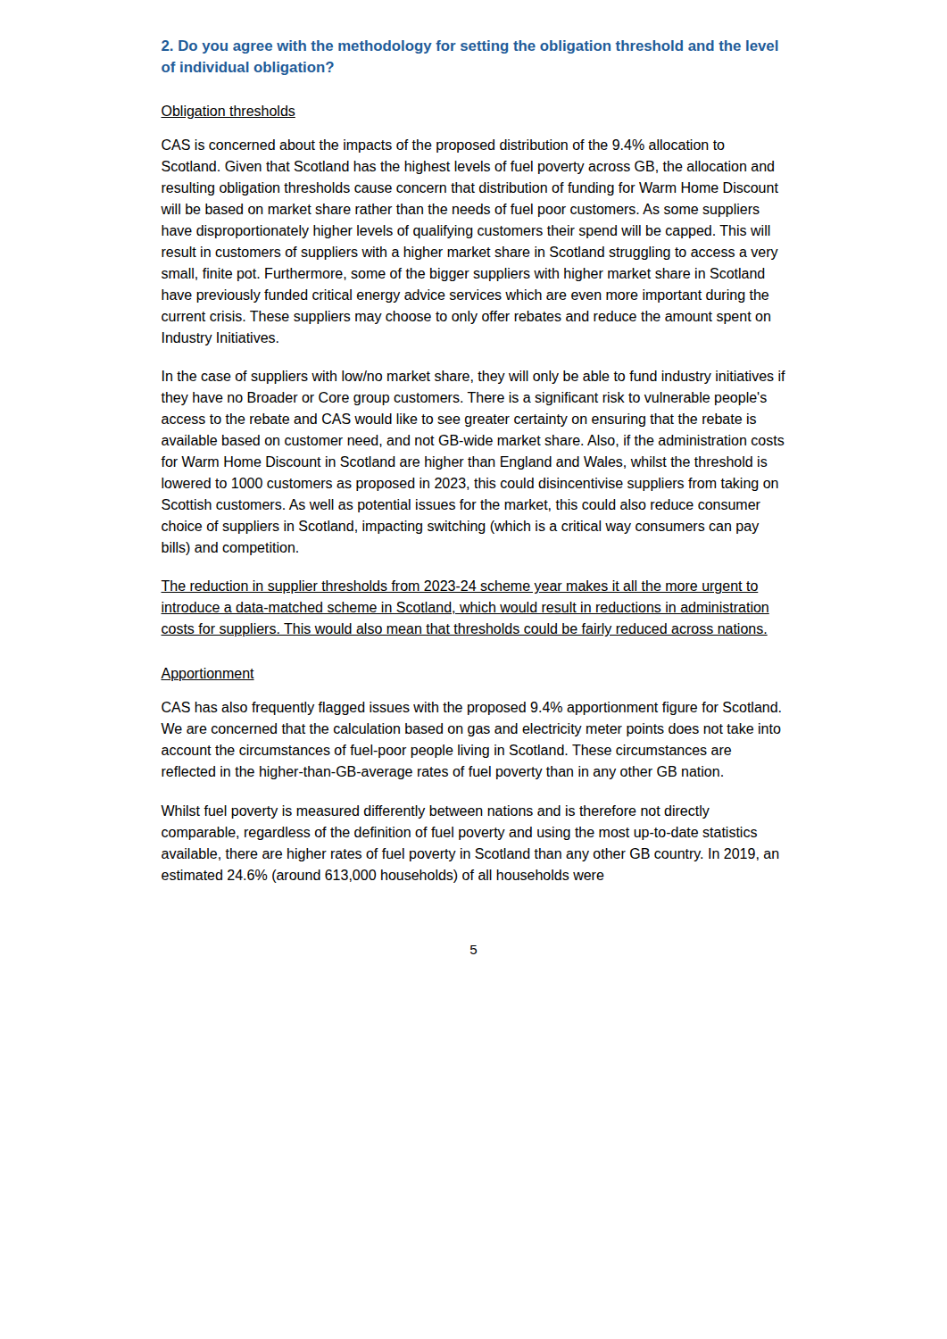2. Do you agree with the methodology for setting the obligation threshold and the level of individual obligation?
Obligation thresholds
CAS is concerned about the impacts of the proposed distribution of the 9.4% allocation to Scotland. Given that Scotland has the highest levels of fuel poverty across GB, the allocation and resulting obligation thresholds cause concern that distribution of funding for Warm Home Discount will be based on market share rather than the needs of fuel poor customers. As some suppliers have disproportionately higher levels of qualifying customers their spend will be capped. This will result in customers of suppliers with a higher market share in Scotland struggling to access a very small, finite pot. Furthermore, some of the bigger suppliers with higher market share in Scotland have previously funded critical energy advice services which are even more important during the current crisis. These suppliers may choose to only offer rebates and reduce the amount spent on Industry Initiatives.
In the case of suppliers with low/no market share, they will only be able to fund industry initiatives if they have no Broader or Core group customers. There is a significant risk to vulnerable people's access to the rebate and CAS would like to see greater certainty on ensuring that the rebate is available based on customer need, and not GB-wide market share. Also, if the administration costs for Warm Home Discount in Scotland are higher than England and Wales, whilst the threshold is lowered to 1000 customers as proposed in 2023, this could disincentivise suppliers from taking on Scottish customers. As well as potential issues for the market, this could also reduce consumer choice of suppliers in Scotland, impacting switching (which is a critical way consumers can pay bills) and competition.
The reduction in supplier thresholds from 2023-24 scheme year makes it all the more urgent to introduce a data-matched scheme in Scotland, which would result in reductions in administration costs for suppliers. This would also mean that thresholds could be fairly reduced across nations.
Apportionment
CAS has also frequently flagged issues with the proposed 9.4% apportionment figure for Scotland. We are concerned that the calculation based on gas and electricity meter points does not take into account the circumstances of fuel-poor people living in Scotland. These circumstances are reflected in the higher-than-GB-average rates of fuel poverty than in any other GB nation.
Whilst fuel poverty is measured differently between nations and is therefore not directly comparable, regardless of the definition of fuel poverty and using the most up-to-date statistics available, there are higher rates of fuel poverty in Scotland than any other GB country. In 2019, an estimated 24.6% (around 613,000 households) of all households were
5